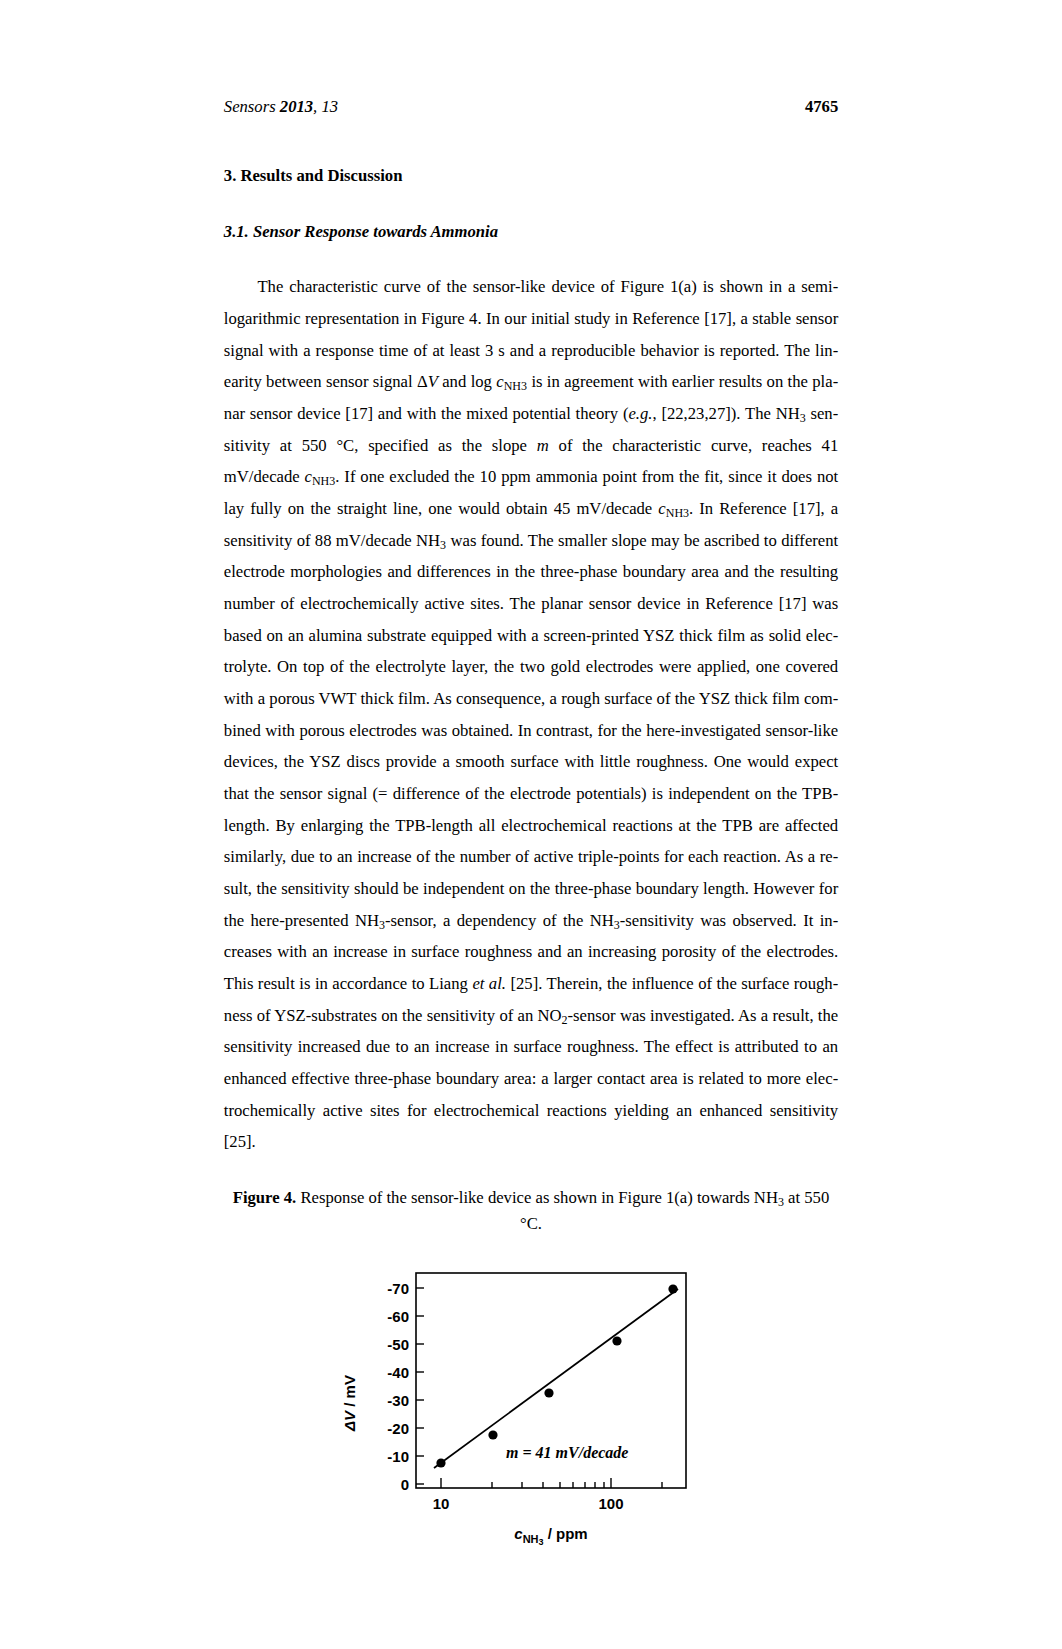Sensors 2013, 13 4765
3. Results and Discussion
3.1. Sensor Response towards Ammonia
The characteristic curve of the sensor-like device of Figure 1(a) is shown in a semi-logarithmic representation in Figure 4. In our initial study in Reference [17], a stable sensor signal with a response time of at least 3 s and a reproducible behavior is reported. The linearity between sensor signal ΔV and log cNH3 is in agreement with earlier results on the planar sensor device [17] and with the mixed potential theory (e.g., [22,23,27]). The NH3 sensitivity at 550 °C, specified as the slope m of the characteristic curve, reaches 41 mV/decade cNH3. If one excluded the 10 ppm ammonia point from the fit, since it does not lay fully on the straight line, one would obtain 45 mV/decade cNH3. In Reference [17], a sensitivity of 88 mV/decade NH3 was found. The smaller slope may be ascribed to different electrode morphologies and differences in the three-phase boundary area and the resulting number of electrochemically active sites. The planar sensor device in Reference [17] was based on an alumina substrate equipped with a screen-printed YSZ thick film as solid electrolyte. On top of the electrolyte layer, the two gold electrodes were applied, one covered with a porous VWT thick film. As consequence, a rough surface of the YSZ thick film combined with porous electrodes was obtained. In contrast, for the here-investigated sensor-like devices, the YSZ discs provide a smooth surface with little roughness. One would expect that the sensor signal (= difference of the electrode potentials) is independent on the TPB-length. By enlarging the TPB-length all electrochemical reactions at the TPB are affected similarly, due to an increase of the number of active triple-points for each reaction. As a result, the sensitivity should be independent on the three-phase boundary length. However for the here-presented NH3-sensor, a dependency of the NH3-sensitivity was observed. It increases with an increase in surface roughness and an increasing porosity of the electrodes. This result is in accordance to Liang et al. [25]. Therein, the influence of the surface roughness of YSZ-substrates on the sensitivity of an NO2-sensor was investigated. As a result, the sensitivity increased due to an increase in surface roughness. The effect is attributed to an enhanced effective three-phase boundary area: a larger contact area is related to more electrochemically active sites for electrochemical reactions yielding an enhanced sensitivity [25].
Figure 4. Response of the sensor-like device as shown in Figure 1(a) towards NH3 at 550 °C.
-70 -60 -50 -40 -30 -20 -10 0 ΔV / mV 10 100 cNH3 / ppm m = 41 mV/decade